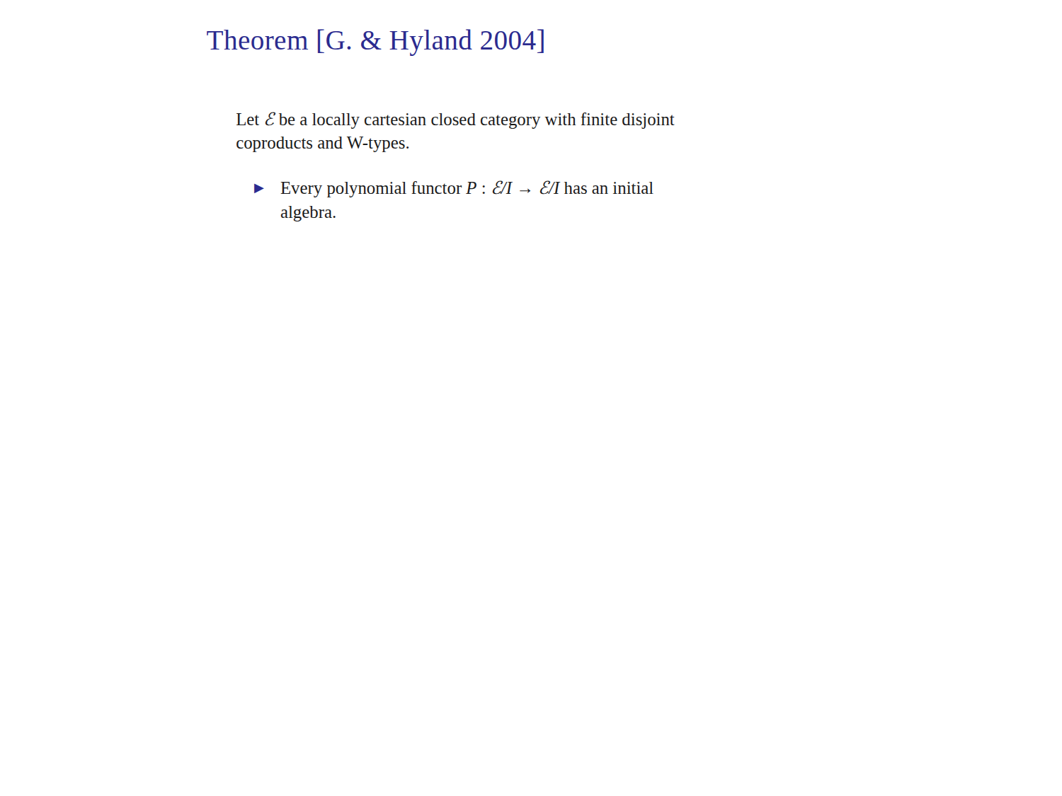Theorem [G. & Hyland 2004]
Let ℰ be a locally cartesian closed category with finite disjoint coproducts and W-types.
Every polynomial functor P : ℰ/I → ℰ/I has an initial algebra.